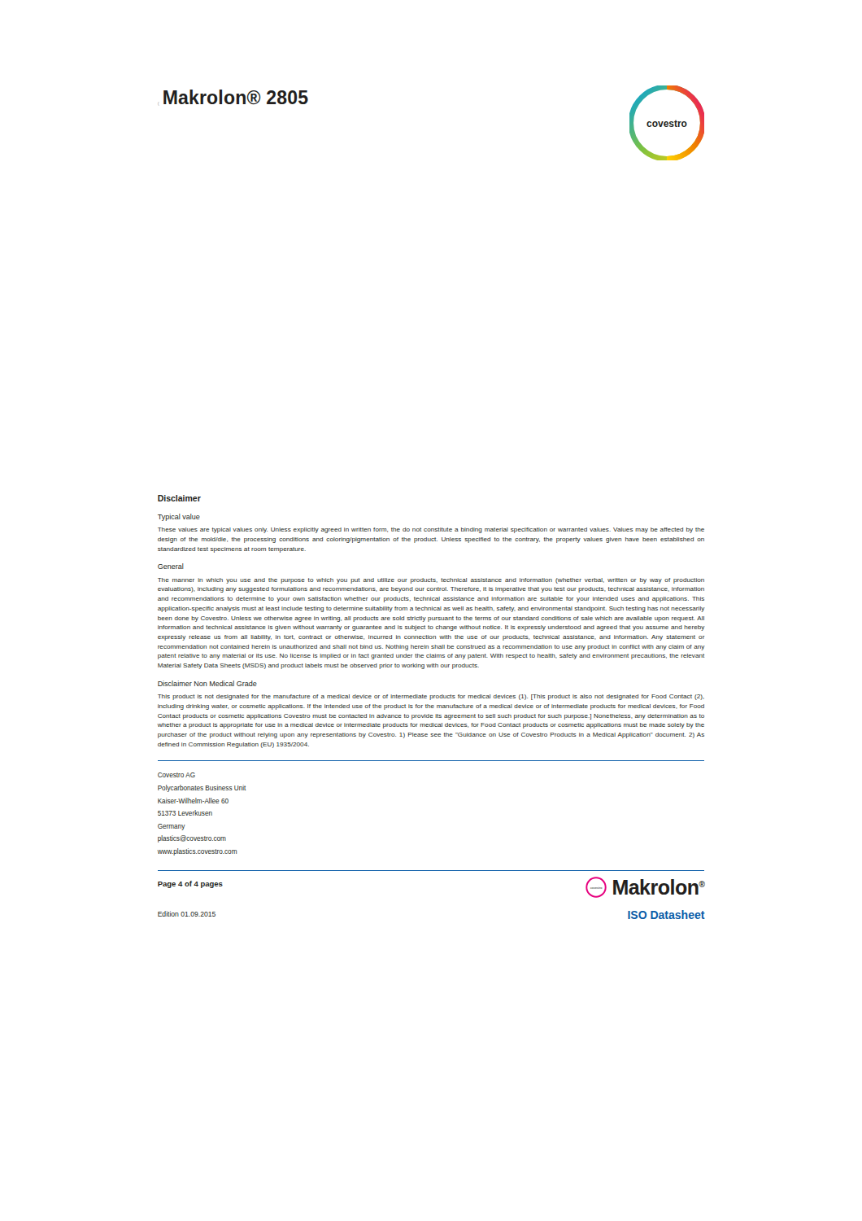(
covestro
Makrolon® 2805
Disclaimer
Typical value
These values are typical values only. Unless explicitly agreed in written form, the do not constitute a binding material specification or warranted values. Values may be affected by the design of the mold/die, the processing conditions and coloring/pigmentation of the product. Unless specified to the contrary, the property values given have been established on standardized test specimens at room temperature.
General
The manner in which you use and the purpose to which you put and utilize our products, technical assistance and information (whether verbal, written or by way of production evaluations), including any suggested formulations and recommendations, are beyond our control. Therefore, it is imperative that you test our products, technical assistance, information and recommendations to determine to your own satisfaction whether our products, technical assistance and information are suitable for your intended uses and applications. This application-specific analysis must at least include testing to determine suitability from a technical as well as health, safety, and environmental standpoint. Such testing has not necessarily been done by Covestro. Unless we otherwise agree in writing, all products are sold strictly pursuant to the terms of our standard conditions of sale which are available upon request. All information and technical assistance is given without warranty or guarantee and is subject to change without notice. It is expressly understood and agreed that you assume and hereby expressly release us from all liability, in tort, contract or otherwise, incurred in connection with the use of our products, technical assistance, and information. Any statement or recommendation not contained herein is unauthorized and shall not bind us. Nothing herein shall be construed as a recommendation to use any product in conflict with any claim of any patent relative to any material or its use. No license is implied or in fact granted under the claims of any patent. With respect to health, safety and environment precautions, the relevant Material Safety Data Sheets (MSDS) and product labels must be observed prior to working with our products.
Disclaimer Non Medical Grade
This product is not designated for the manufacture of a medical device or of intermediate products for medical devices (1). [This product is also not designated for Food Contact (2), including drinking water, or cosmetic applications. If the intended use of the product is for the manufacture of a medical device or of intermediate products for medical devices, for Food Contact products or cosmetic applications Covestro must be contacted in advance to provide its agreement to sell such product for such purpose.] Nonetheless, any determination as to whether a product is appropriate for use in a medical device or intermediate products for medical devices, for Food Contact products or cosmetic applications must be made solely by the purchaser of the product without relying upon any representations by Covestro. 1) Please see the "Guidance on Use of Covestro Products in a Medical Application" document. 2) As defined in Commission Regulation (EU) 1935/2004.
Covestro AG
Polycarbonates Business Unit
Kaiser-Wilhelm-Allee 60
51373 Leverkusen
Germany
plastics@covestro.com
www.plastics.covestro.com
Page 4 of 4 pages
Edition 01.09.2015
covestro Makrolon®
ISO Datasheet